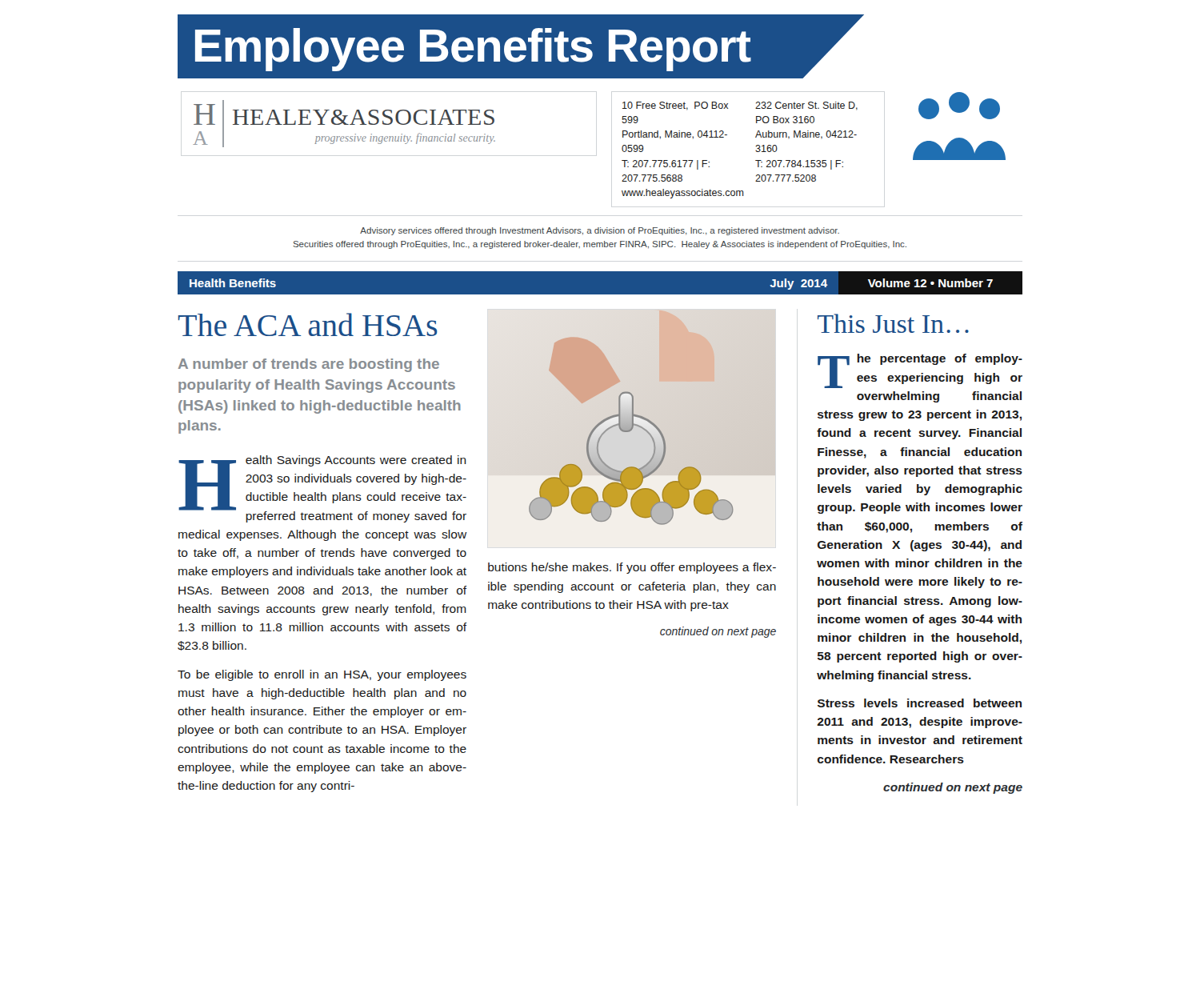Employee Benefits Report
HA
HEALEY&ASSOCIATES
progressive ingenuity. financial security.
10 Free Street, PO Box 599
Portland, Maine, 04112-0599
T: 207.775.6177 | F: 207.775.5688
232 Center St. Suite D, PO Box 3160
Auburn, Maine, 04212-3160
T: 207.784.1535 | F: 207.777.5208
www.healeyassociates.com
Advisory services offered through Investment Advisors, a division of ProEquities, Inc., a registered investment advisor.
Securities offered through ProEquities, Inc., a registered broker-dealer, member FINRA, SIPC. Healey & Associates is independent of ProEquities, Inc.
Health Benefits July 2014
Volume 12 • Number 7
The ACA and HSAs
A number of trends are boosting the popularity of Health Savings Accounts (HSAs) linked to high-deductible health plans.
Health Savings Accounts were created in 2003 so individuals covered by high-deductible health plans could receive tax-preferred treatment of money saved for medical expenses. Although the concept was slow to take off, a number of trends have converged to make employers and individuals take another look at HSAs. Between 2008 and 2013, the number of health savings accounts grew nearly tenfold, from 1.3 million to 11.8 million accounts with assets of $23.8 billion.
To be eligible to enroll in an HSA, your employees must have a high-deductible health plan and no other health insurance. Either the employer or employee or both can contribute to an HSA. Employer contributions do not count as taxable income to the employee, while the employee can take an above-the-line deduction for any contri-
butions he/she makes. If you offer employees a flexible spending account or cafeteria plan, they can make contributions to their HSA with pre-tax
continued on next page
This Just In…
The percentage of employees experiencing high or overwhelming financial stress grew to 23 percent in 2013, found a recent survey. Financial Finesse, a financial education provider, also reported that stress levels varied by demographic group. People with incomes lower than $60,000, members of Generation X (ages 30-44), and women with minor children in the household were more likely to report financial stress. Among low-income women of ages 30-44 with minor children in the household, 58 percent reported high or overwhelming financial stress.
Stress levels increased between 2011 and 2013, despite improvements in investor and retirement confidence. Researchers
continued on next page